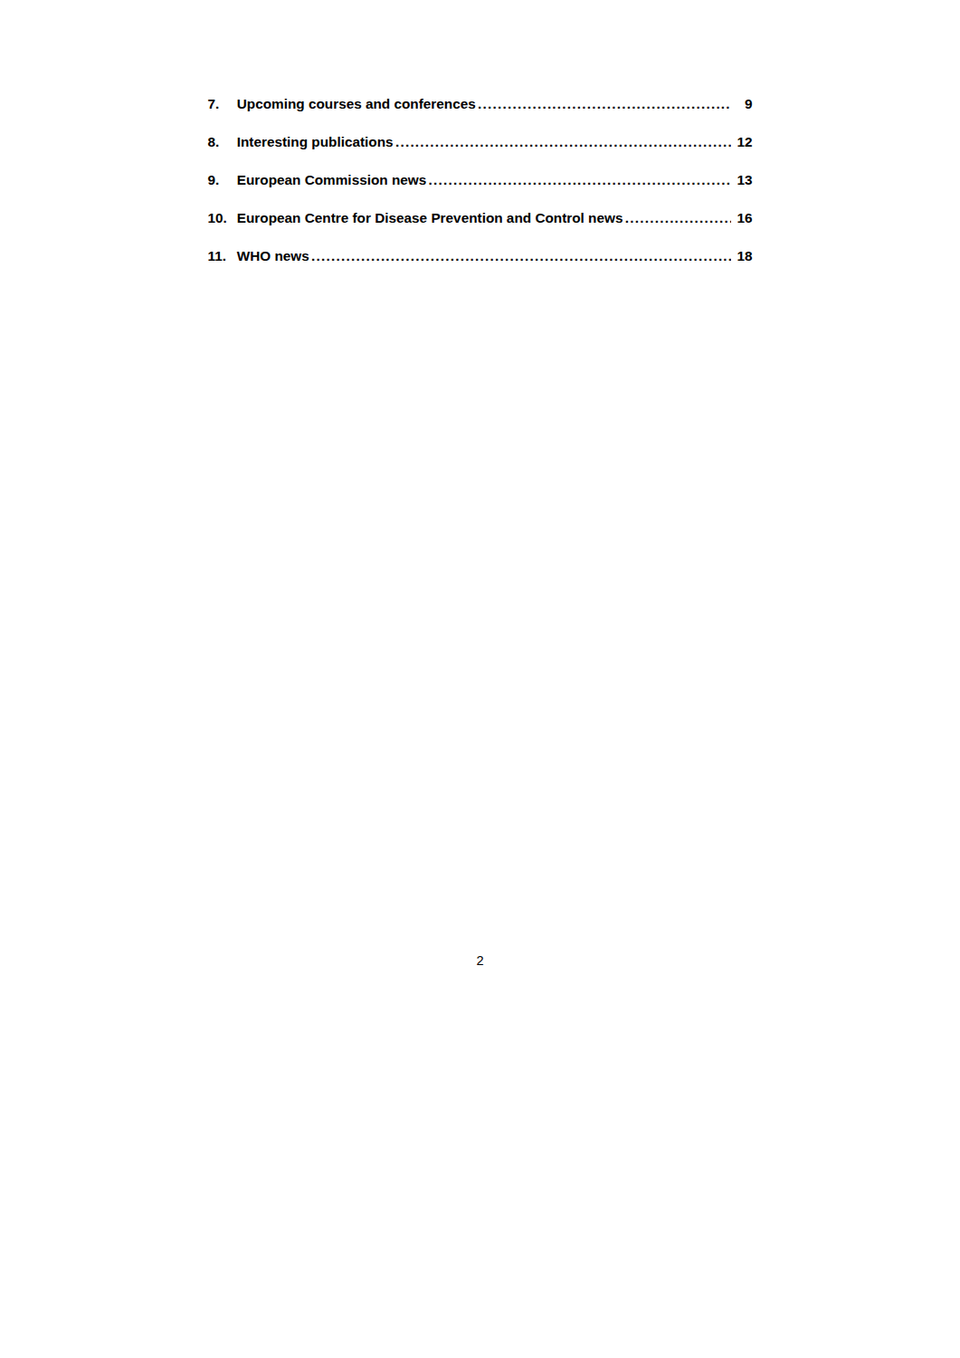7. Upcoming courses and conferences ................................................................................................. 9
8. Interesting publications ................................................................................................................. 12
9. European Commission news ......................................................................................................... 13
10. European Centre for Disease Prevention and Control news ......................................................... 16
11. WHO news .............................................................................................................................. 18
2